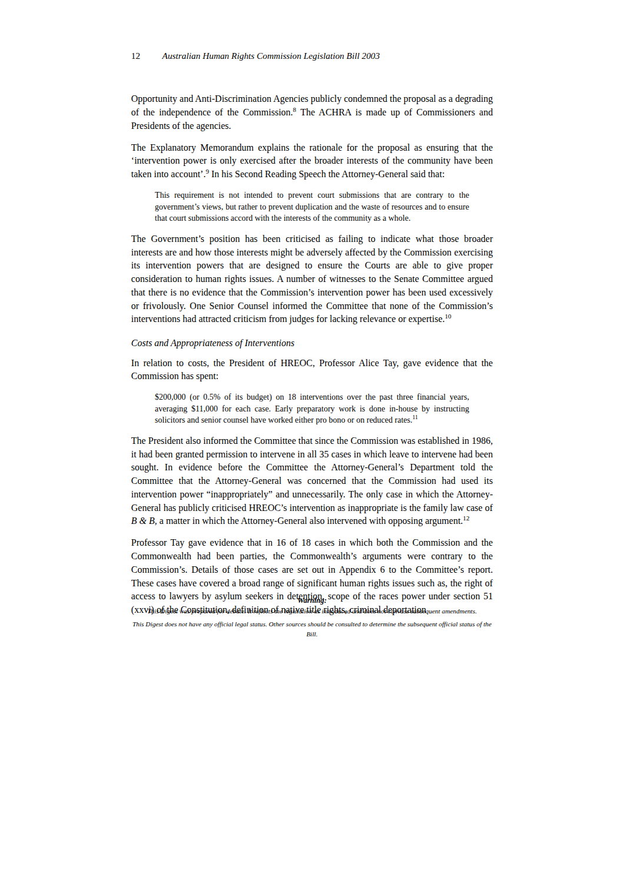12 Australian Human Rights Commission Legislation Bill 2003
Opportunity and Anti-Discrimination Agencies publicly condemned the proposal as a degrading of the independence of the Commission.8 The ACHRA is made up of Commissioners and Presidents of the agencies.
The Explanatory Memorandum explains the rationale for the proposal as ensuring that the ‘intervention power is only exercised after the broader interests of the community have been taken into account’.9 In his Second Reading Speech the Attorney-General said that:
This requirement is not intended to prevent court submissions that are contrary to the government’s views, but rather to prevent duplication and the waste of resources and to ensure that court submissions accord with the interests of the community as a whole.
The Government’s position has been criticised as failing to indicate what those broader interests are and how those interests might be adversely affected by the Commission exercising its intervention powers that are designed to ensure the Courts are able to give proper consideration to human rights issues. A number of witnesses to the Senate Committee argued that there is no evidence that the Commission’s intervention power has been used excessively or frivolously. One Senior Counsel informed the Committee that none of the Commission’s interventions had attracted criticism from judges for lacking relevance or expertise.10
Costs and Appropriateness of Interventions
In relation to costs, the President of HREOC, Professor Alice Tay, gave evidence that the Commission has spent:
$200,000 (or 0.5% of its budget) on 18 interventions over the past three financial years, averaging $11,000 for each case. Early preparatory work is done in-house by instructing solicitors and senior counsel have worked either pro bono or on reduced rates.11
The President also informed the Committee that since the Commission was established in 1986, it had been granted permission to intervene in all 35 cases in which leave to intervene had been sought. In evidence before the Committee the Attorney-General’s Department told the Committee that the Attorney-General was concerned that the Commission had used its intervention power “inappropriately” and unnecessarily. The only case in which the Attorney-General has publicly criticised HREOC’s intervention as inappropriate is the family law case of B & B, a matter in which the Attorney-General also intervened with opposing argument.12
Professor Tay gave evidence that in 16 of 18 cases in which both the Commission and the Commonwealth had been parties, the Commonwealth’s arguments were contrary to the Commission’s. Details of those cases are set out in Appendix 6 to the Committee’s report. These cases have covered a broad range of significant human rights issues such as, the right of access to lawyers by asylum seekers in detention, scope of the races power under section 51 (xxvi) of the Constitution, definition of native title rights, criminal deportation
Warning:
This Digest was prepared for debate. It reflects the legislation as introduced and does not canvass subsequent amendments.
This Digest does not have any official legal status. Other sources should be consulted to determine the subsequent official status of the Bill.